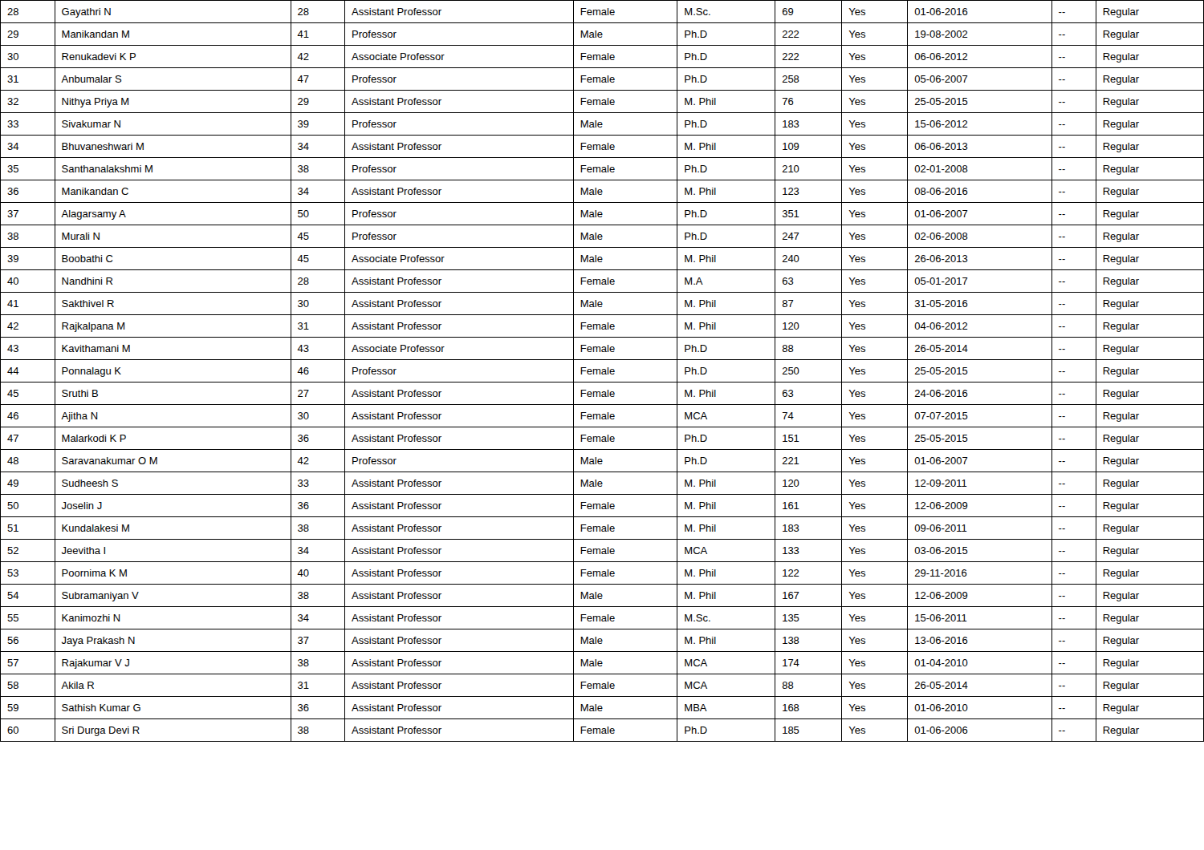| 28 | Gayathri N | 28 | Assistant Professor | Female | M.Sc. | 69 | Yes | 01-06-2016 | -- | Regular |
| 29 | Manikandan M | 41 | Professor | Male | Ph.D | 222 | Yes | 19-08-2002 | -- | Regular |
| 30 | Renukadevi K P | 42 | Associate Professor | Female | Ph.D | 222 | Yes | 06-06-2012 | -- | Regular |
| 31 | Anbumalar S | 47 | Professor | Female | Ph.D | 258 | Yes | 05-06-2007 | -- | Regular |
| 32 | Nithya Priya M | 29 | Assistant Professor | Female | M. Phil | 76 | Yes | 25-05-2015 | -- | Regular |
| 33 | Sivakumar N | 39 | Professor | Male | Ph.D | 183 | Yes | 15-06-2012 | -- | Regular |
| 34 | Bhuvaneshwari M | 34 | Assistant Professor | Female | M. Phil | 109 | Yes | 06-06-2013 | -- | Regular |
| 35 | Santhanalakshmi M | 38 | Professor | Female | Ph.D | 210 | Yes | 02-01-2008 | -- | Regular |
| 36 | Manikandan C | 34 | Assistant Professor | Male | M. Phil | 123 | Yes | 08-06-2016 | -- | Regular |
| 37 | Alagarsamy A | 50 | Professor | Male | Ph.D | 351 | Yes | 01-06-2007 | -- | Regular |
| 38 | Murali N | 45 | Professor | Male | Ph.D | 247 | Yes | 02-06-2008 | -- | Regular |
| 39 | Boobathi C | 45 | Associate Professor | Male | M. Phil | 240 | Yes | 26-06-2013 | -- | Regular |
| 40 | Nandhini R | 28 | Assistant Professor | Female | M.A | 63 | Yes | 05-01-2017 | -- | Regular |
| 41 | Sakthivel R | 30 | Assistant Professor | Male | M. Phil | 87 | Yes | 31-05-2016 | -- | Regular |
| 42 | Rajkalpana M | 31 | Assistant Professor | Female | M. Phil | 120 | Yes | 04-06-2012 | -- | Regular |
| 43 | Kavithamani M | 43 | Associate Professor | Female | Ph.D | 88 | Yes | 26-05-2014 | -- | Regular |
| 44 | Ponnalagu K | 46 | Professor | Female | Ph.D | 250 | Yes | 25-05-2015 | -- | Regular |
| 45 | Sruthi B | 27 | Assistant Professor | Female | M. Phil | 63 | Yes | 24-06-2016 | -- | Regular |
| 46 | Ajitha N | 30 | Assistant Professor | Female | MCA | 74 | Yes | 07-07-2015 | -- | Regular |
| 47 | Malarkodi K P | 36 | Assistant Professor | Female | Ph.D | 151 | Yes | 25-05-2015 | -- | Regular |
| 48 | Saravanakumar O M | 42 | Professor | Male | Ph.D | 221 | Yes | 01-06-2007 | -- | Regular |
| 49 | Sudheesh S | 33 | Assistant Professor | Male | M. Phil | 120 | Yes | 12-09-2011 | -- | Regular |
| 50 | Joselin J | 36 | Assistant Professor | Female | M. Phil | 161 | Yes | 12-06-2009 | -- | Regular |
| 51 | Kundalakesi M | 38 | Assistant Professor | Female | M. Phil | 183 | Yes | 09-06-2011 | -- | Regular |
| 52 | Jeevitha I | 34 | Assistant Professor | Female | MCA | 133 | Yes | 03-06-2015 | -- | Regular |
| 53 | Poornima K M | 40 | Assistant Professor | Female | M. Phil | 122 | Yes | 29-11-2016 | -- | Regular |
| 54 | Subramaniyan V | 38 | Assistant Professor | Male | M. Phil | 167 | Yes | 12-06-2009 | -- | Regular |
| 55 | Kanimozhi N | 34 | Assistant Professor | Female | M.Sc. | 135 | Yes | 15-06-2011 | -- | Regular |
| 56 | Jaya Prakash N | 37 | Assistant Professor | Male | M. Phil | 138 | Yes | 13-06-2016 | -- | Regular |
| 57 | Rajakumar V J | 38 | Assistant Professor | Male | MCA | 174 | Yes | 01-04-2010 | -- | Regular |
| 58 | Akila R | 31 | Assistant Professor | Female | MCA | 88 | Yes | 26-05-2014 | -- | Regular |
| 59 | Sathish Kumar G | 36 | Assistant Professor | Male | MBA | 168 | Yes | 01-06-2010 | -- | Regular |
| 60 | Sri Durga Devi R | 38 | Assistant Professor | Female | Ph.D | 185 | Yes | 01-06-2006 | -- | Regular |